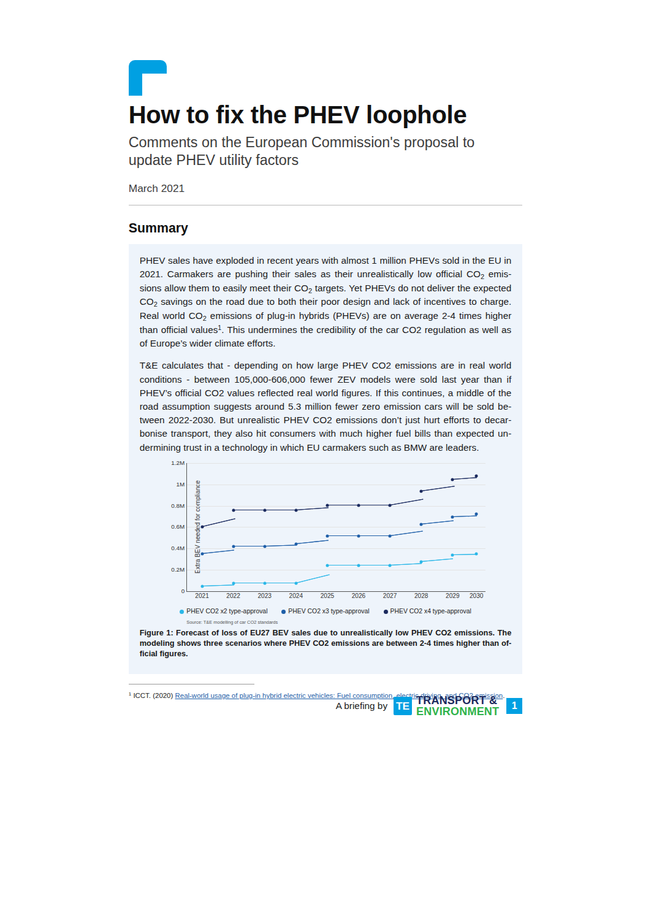How to fix the PHEV loophole
Comments on the European Commission's proposal to update PHEV utility factors
March 2021
Summary
PHEV sales have exploded in recent years with almost 1 million PHEVs sold in the EU in 2021. Carmakers are pushing their sales as their unrealistically low official CO2 emissions allow them to easily meet their CO2 targets. Yet PHEVs do not deliver the expected CO2 savings on the road due to both their poor design and lack of incentives to charge. Real world CO2 emissions of plug-in hybrids (PHEVs) are on average 2-4 times higher than official values1. This undermines the credibility of the car CO2 regulation as well as of Europe’s wider climate efforts.
T&E calculates that - depending on how large PHEV CO2 emissions are in real world conditions - between 105,000-606,000 fewer ZEV models were sold last year than if PHEV’s official CO2 values reflected real world figures. If this continues, a middle of the road assumption suggests around 5.3 million fewer zero emission cars will be sold between 2022-2030. But unrealistic PHEV CO2 emissions don’t just hurt efforts to decarbonise transport, they also hit consumers with much higher fuel bills than expected undermining trust in a technology in which EU carmakers such as BMW are leaders.
Extra BEV needed for compliance
1.2M
1M
0.8M
0.6M
0.4M
0.2M
0
2021
2022
2023
2024
2025
2026
2027
2028
2029
2030
PHEV CO2 x2 type-approval PHEV CO2 x3 type-approval PHEV CO2 x4 type-approval
Source: T&E modelling of car CO2 standards
Figure 1: Forecast of loss of EU27 BEV sales due to unrealistically low PHEV CO2 emissions. The modeling shows three scenarios where PHEV CO2 emissions are between 2-4 times higher than official figures.
1 ICCT. (2020) Real-world usage of plug-in hybrid electric vehicles: Fuel consumption, electric driving, and CO2 emission.
A briefing by
TE
TRANSPORT &
ENVIRONMENT
1